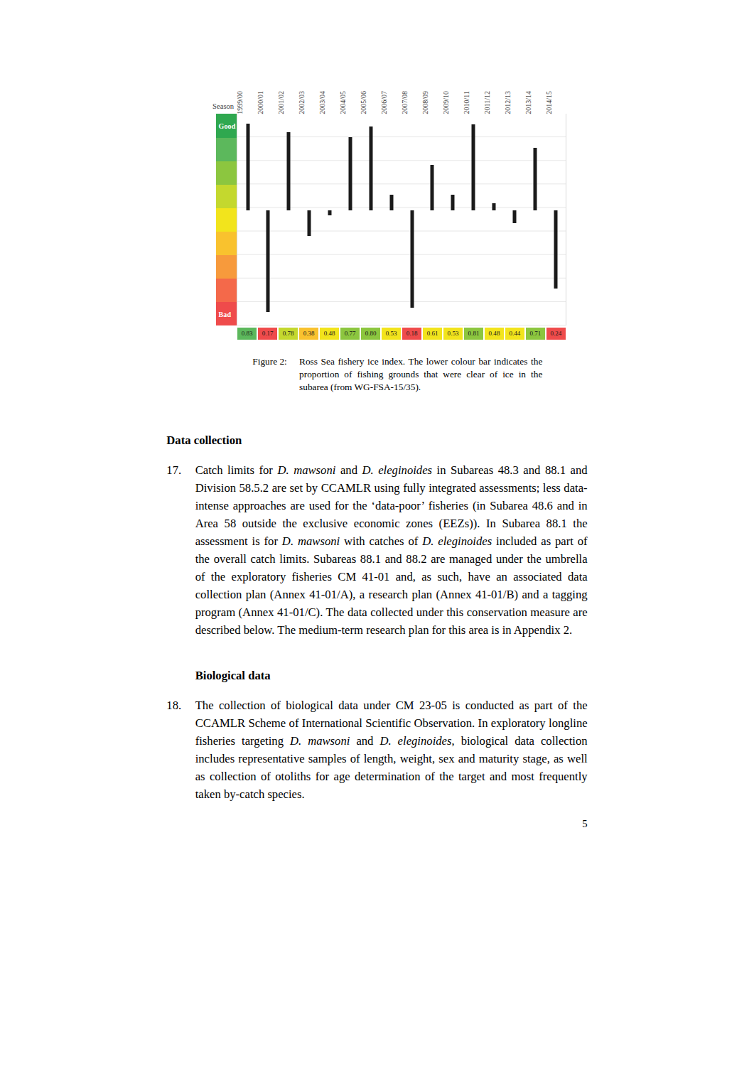Season
Good
Bad
1999/00
2000/01
2001/02
2002/03
2003/04
2004/05
2005/06
2006/07
2007/08
2008/09
2009/10
2010/11
2011/12
2012/13
2013/14
2014/15
0.83
0.17
0.78
0.38
0.48
0.77
0.80
0.53
0.18
0.61
0.53
0.81
0.48
0.44
0.71
0.24
Figure 2:
Ross Sea fishery ice index. The lower colour bar indicates the proportion of fishing grounds that were clear of ice in the subarea (from WG-FSA-15/35).
Data collection
17. Catch limits for D. mawsoni and D. eleginoides in Subareas 48.3 and 88.1 and Division 58.5.2 are set by CCAMLR using fully integrated assessments; less data-intense approaches are used for the ‘data-poor’ fisheries (in Subarea 48.6 and in Area 58 outside the exclusive economic zones (EEZs)). In Subarea 88.1 the assessment is for D. mawsoni with catches of D. eleginoides included as part of the overall catch limits. Subareas 88.1 and 88.2 are managed under the umbrella of the exploratory fisheries CM 41-01 and, as such, have an associated data collection plan (Annex 41-01/A), a research plan (Annex 41-01/B) and a tagging program (Annex 41-01/C). The data collected under this conservation measure are described below. The medium-term research plan for this area is in Appendix 2.
Biological data
18. The collection of biological data under CM 23-05 is conducted as part of the CCAMLR Scheme of International Scientific Observation. In exploratory longline fisheries targeting D. mawsoni and D. eleginoides, biological data collection includes representative samples of length, weight, sex and maturity stage, as well as collection of otoliths for age determination of the target and most frequently taken by-catch species.
5